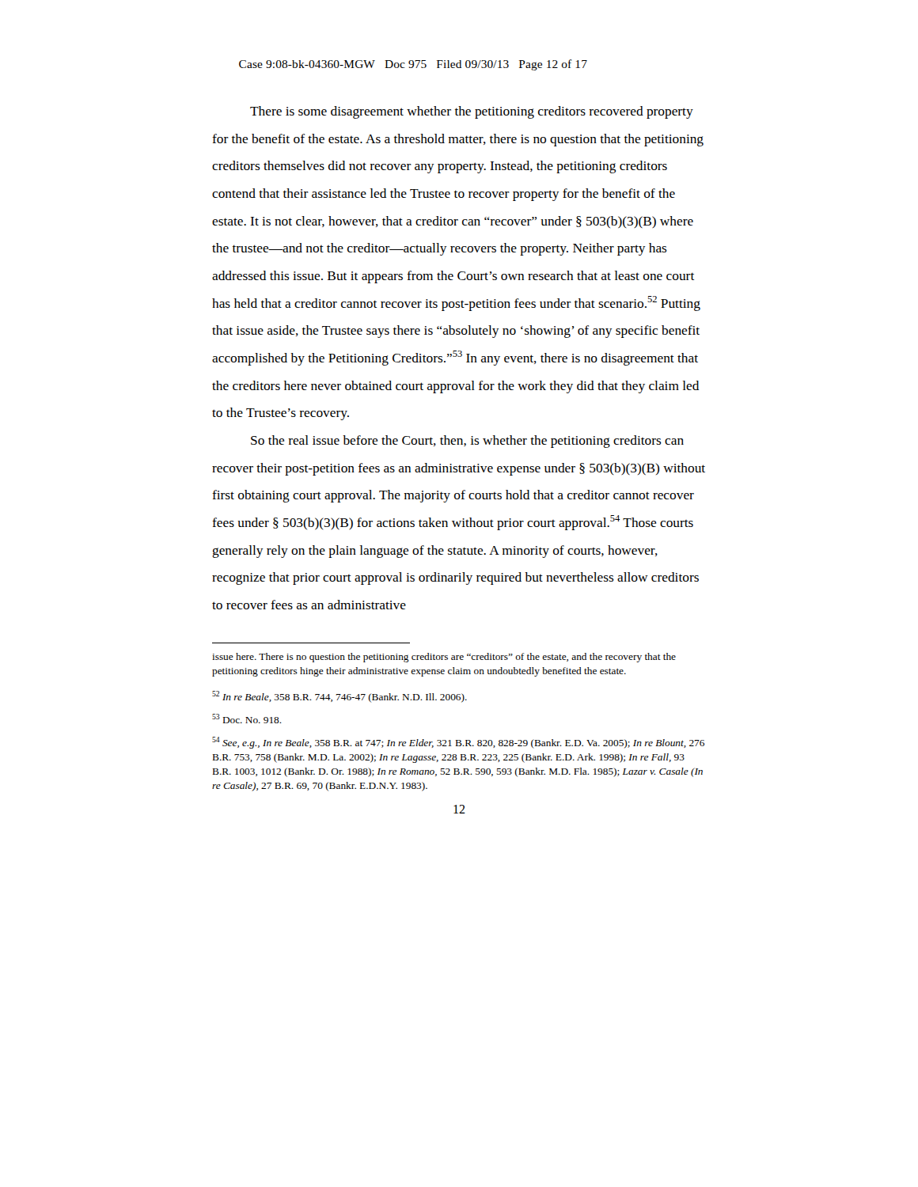Case 9:08-bk-04360-MGW Doc 975 Filed 09/30/13 Page 12 of 17
There is some disagreement whether the petitioning creditors recovered property for the benefit of the estate. As a threshold matter, there is no question that the petitioning creditors themselves did not recover any property. Instead, the petitioning creditors contend that their assistance led the Trustee to recover property for the benefit of the estate. It is not clear, however, that a creditor can “recover” under § 503(b)(3)(B) where the trustee—and not the creditor—actually recovers the property. Neither party has addressed this issue. But it appears from the Court’s own research that at least one court has held that a creditor cannot recover its post-petition fees under that scenario.52 Putting that issue aside, the Trustee says there is “absolutely no ‘showing’ of any specific benefit accomplished by the Petitioning Creditors.”53 In any event, there is no disagreement that the creditors here never obtained court approval for the work they did that they claim led to the Trustee’s recovery.
So the real issue before the Court, then, is whether the petitioning creditors can recover their post-petition fees as an administrative expense under § 503(b)(3)(B) without first obtaining court approval. The majority of courts hold that a creditor cannot recover fees under § 503(b)(3)(B) for actions taken without prior court approval.54 Those courts generally rely on the plain language of the statute. A minority of courts, however, recognize that prior court approval is ordinarily required but nevertheless allow creditors to recover fees as an administrative
issue here. There is no question the petitioning creditors are “creditors” of the estate, and the recovery that the petitioning creditors hinge their administrative expense claim on undoubtedly benefited the estate.
52 In re Beale, 358 B.R. 744, 746-47 (Bankr. N.D. Ill. 2006).
53 Doc. No. 918.
54 See, e.g., In re Beale, 358 B.R. at 747; In re Elder, 321 B.R. 820, 828-29 (Bankr. E.D. Va. 2005); In re Blount, 276 B.R. 753, 758 (Bankr. M.D. La. 2002); In re Lagasse, 228 B.R. 223, 225 (Bankr. E.D. Ark. 1998); In re Fall, 93 B.R. 1003, 1012 (Bankr. D. Or. 1988); In re Romano, 52 B.R. 590, 593 (Bankr. M.D. Fla. 1985); Lazar v. Casale (In re Casale), 27 B.R. 69, 70 (Bankr. E.D.N.Y. 1983).
12